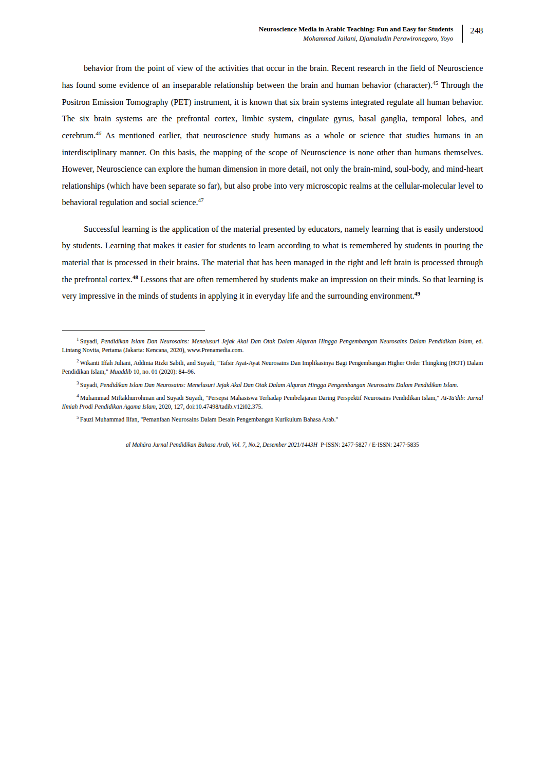Neuroscience Media in Arabic Teaching: Fun and Easy for Students
Mohammad Jailani, Djamaludin Perawironegoro, Yoyo
248
behavior from the point of view of the activities that occur in the brain. Recent research in the field of Neuroscience has found some evidence of an inseparable relationship between the brain and human behavior (character).45 Through the Positron Emission Tomography (PET) instrument, it is known that six brain systems integrated regulate all human behavior. The six brain systems are the prefrontal cortex, limbic system, cingulate gyrus, basal ganglia, temporal lobes, and cerebrum.46 As mentioned earlier, that neuroscience study humans as a whole or science that studies humans in an interdisciplinary manner. On this basis, the mapping of the scope of Neuroscience is none other than humans themselves. However, Neuroscience can explore the human dimension in more detail, not only the brain-mind, soul-body, and mind-heart relationships (which have been separate so far), but also probe into very microscopic realms at the cellular-molecular level to behavioral regulation and social science.47
Successful learning is the application of the material presented by educators, namely learning that is easily understood by students. Learning that makes it easier for students to learn according to what is remembered by students in pouring the material that is processed in their brains. The material that has been managed in the right and left brain is processed through the prefrontal cortex.48 Lessons that are often remembered by students make an impression on their minds. So that learning is very impressive in the minds of students in applying it in everyday life and the surrounding environment.49
Suyadi, Pendidikan Islam Dan Neurosains: Menelusuri Jejak Akal Dan Otak Dalam Alquran Hingga Pengembangan Neurosains Dalam Pendidikan Islam, ed. Lintang Novita, Pertama (Jakarta: Kencana, 2020), www.Prenamedia.com.
Wikanti Iffah Juliani, Addinia Rizki Sabili, and Suyadi, "Tafsir Ayat-Ayat Neurosains Dan Implikasinya Bagi Pengembangan Higher Order Thingking (HOT) Dalam Pendidikan Islam," Muaddib 10, no. 01 (2020): 84–96.
Suyadi, Pendidikan Islam Dan Neurosains: Menelusuri Jejak Akal Dan Otak Dalam Alquran Hingga Pengembangan Neurosains Dalam Pendidikan Islam.
Muhammad Miftakhurrohman and Suyadi Suyadi, "Persepsi Mahasiswa Terhadap Pembelajaran Daring Perspektif Neurosains Pendidikan Islam," At-Ta'dib: Jurnal Ilmiah Prodi Pendidikan Agama Islam, 2020, 127, doi:10.47498/tadib.v12i02.375.
Fauzi Muhammad Ilfan, "Pemanfaan Neurosains Dalam Desain Pengembangan Kurikulum Bahasa Arab."
al Mahāra Jurnal Pendidikan Bahasa Arab, Vol. 7, No.2, Desember 2021/1443H P-ISSN: 2477-5827 / E-ISSN: 2477-5835